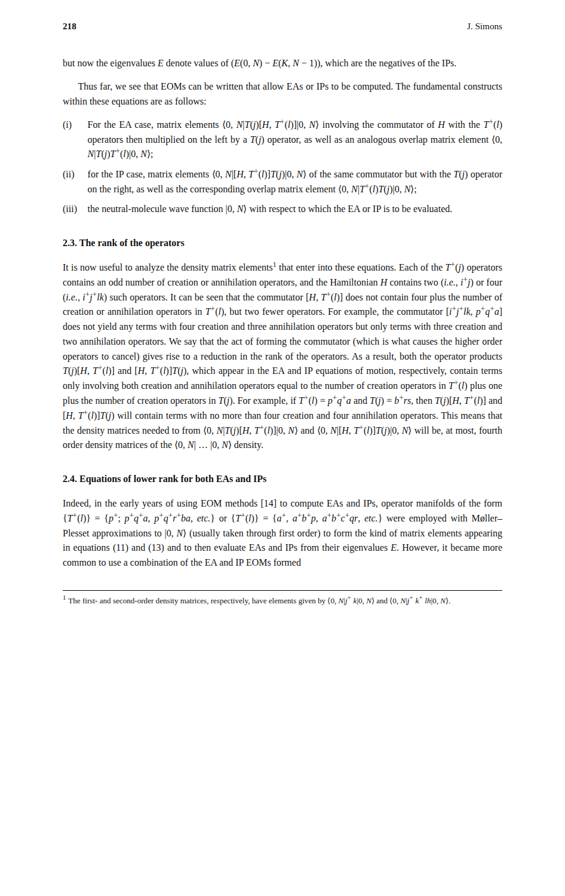218 J. Simons
but now the eigenvalues E denote values of (E(0, N) − E(K, N − 1)), which are the negatives of the IPs.
Thus far, we see that EOMs can be written that allow EAs or IPs to be computed. The fundamental constructs within these equations are as follows:
(i) For the EA case, matrix elements ⟨0, N|T(j)[H, T+(l)]|0, N⟩ involving the commutator of H with the T+(l) operators then multiplied on the left by a T(j) operator, as well as an analogous overlap matrix element ⟨0, N|T(j)T+(l)|0, N⟩;
(ii) for the IP case, matrix elements ⟨0, N|[H, T+(l)]T(j)|0, N⟩ of the same commutator but with the T(j) operator on the right, as well as the corresponding overlap matrix element ⟨0, N|T+(l)T(j)|0, N⟩;
(iii) the neutral-molecule wave function |0, N⟩ with respect to which the EA or IP is to be evaluated.
2.3. The rank of the operators
It is now useful to analyze the density matrix elements1 that enter into these equations. Each of the T+(j) operators contains an odd number of creation or annihilation operators, and the Hamiltonian H contains two (i.e., i+j) or four (i.e., i+j+lk) such operators. It can be seen that the commutator [H, T+(l)] does not contain four plus the number of creation or annihilation operators in T+(l), but two fewer operators. For example, the commutator [i+j+lk, p+q+a] does not yield any terms with four creation and three annihilation operators but only terms with three creation and two annihilation operators. We say that the act of forming the commutator (which is what causes the higher order operators to cancel) gives rise to a reduction in the rank of the operators. As a result, both the operator products T(j)[H, T+(l)] and [H, T+(l)]T(j), which appear in the EA and IP equations of motion, respectively, contain terms only involving both creation and annihilation operators equal to the number of creation operators in T+(l) plus one plus the number of creation operators in T(j). For example, if T+(l) = p+q+a and T(j) = b+rs, then T(j)[H, T+(l)] and [H, T+(l)]T(j) will contain terms with no more than four creation and four annihilation operators. This means that the density matrices needed to from ⟨0, N|T(j)[H, T+(l)]|0, N⟩ and ⟨0, N|[H, T+(l)]T(j)|0, N⟩ will be, at most, fourth order density matrices of the ⟨0, N| … |0, N⟩ density.
2.4. Equations of lower rank for both EAs and IPs
Indeed, in the early years of using EOM methods [14] to compute EAs and IPs, operator manifolds of the form {T+(l)} = {p+; p+q+a, p+q+r+ba, etc.} or {T+(l)} = {a+, a+b+p, a+b+c+qr, etc.} were employed with Møller–Plesset approximations to |0, N⟩ (usually taken through first order) to form the kind of matrix elements appearing in equations (11) and (13) and to then evaluate EAs and IPs from their eigenvalues E. However, it became more common to use a combination of the EA and IP EOMs formed
1The first- and second-order density matrices, respectively, have elements given by ⟨0, N|j+k|0, N⟩ and ⟨0, N|j+k+lh|0, N⟩.